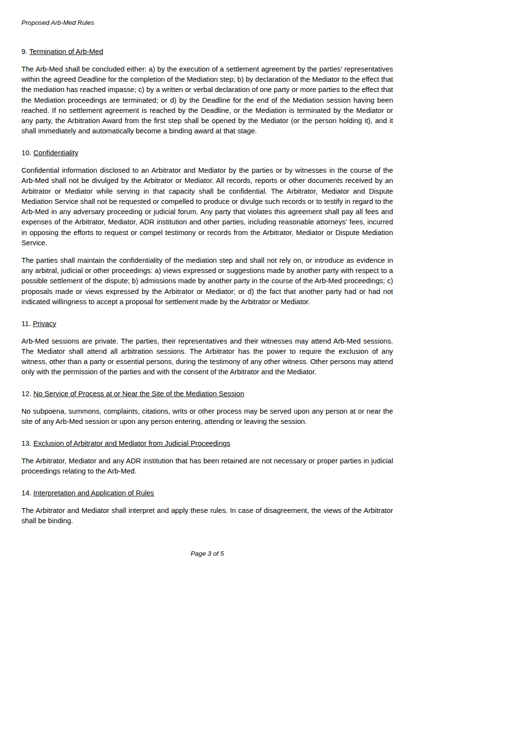Proposed Arb-Med Rules
9. Termination of Arb-Med
The Arb-Med shall be concluded either: a) by the execution of a settlement agreement by the parties' representatives within the agreed Deadline for the completion of the Mediation step; b) by declaration of the Mediator to the effect that the mediation has reached impasse; c) by a written or verbal declaration of one party or more parties to the effect that the Mediation proceedings are terminated; or d) by the Deadline for the end of the Mediation session having been reached. If no settlement agreement is reached by the Deadline, or the Mediation is terminated by the Mediator or any party, the Arbitration Award from the first step shall be opened by the Mediator (or the person holding it), and it shall immediately and automatically become a binding award at that stage.
10. Confidentiality
Confidential information disclosed to an Arbitrator and Mediator by the parties or by witnesses in the course of the Arb-Med shall not be divulged by the Arbitrator or Mediator. All records, reports or other documents received by an Arbitrator or Mediator while serving in that capacity shall be confidential. The Arbitrator, Mediator and Dispute Mediation Service shall not be requested or compelled to produce or divulge such records or to testify in regard to the Arb-Med in any adversary proceeding or judicial forum. Any party that violates this agreement shall pay all fees and expenses of the Arbitrator, Mediator, ADR institution and other parties, including reasonable attorneys' fees, incurred in opposing the efforts to request or compel testimony or records from the Arbitrator, Mediator or Dispute Mediation Service.
The parties shall maintain the confidentiality of the mediation step and shall not rely on, or introduce as evidence in any arbitral, judicial or other proceedings: a) views expressed or suggestions made by another party with respect to a possible settlement of the dispute; b) admissions made by another party in the course of the Arb-Med proceedings; c) proposals made or views expressed by the Arbitrator or Mediator; or d) the fact that another party had or had not indicated willingness to accept a proposal for settlement made by the Arbitrator or Mediator.
11. Privacy
Arb-Med sessions are private. The parties, their representatives and their witnesses may attend Arb-Med sessions. The Mediator shall attend all arbitration sessions. The Arbitrator has the power to require the exclusion of any witness, other than a party or essential persons, during the testimony of any other witness. Other persons may attend only with the permission of the parties and with the consent of the Arbitrator and the Mediator.
12. No Service of Process at or Near the Site of the Mediation Session
No subpoena, summons, complaints, citations, writs or other process may be served upon any person at or near the site of any Arb-Med session or upon any person entering, attending or leaving the session.
13. Exclusion of Arbitrator and Mediator from Judicial Proceedings
The Arbitrator, Mediator and any ADR institution that has been retained are not necessary or proper parties in judicial proceedings relating to the Arb-Med.
14. Interpretation and Application of Rules
The Arbitrator and Mediator shall interpret and apply these rules. In case of disagreement, the views of the Arbitrator shall be binding.
Page 3 of 5